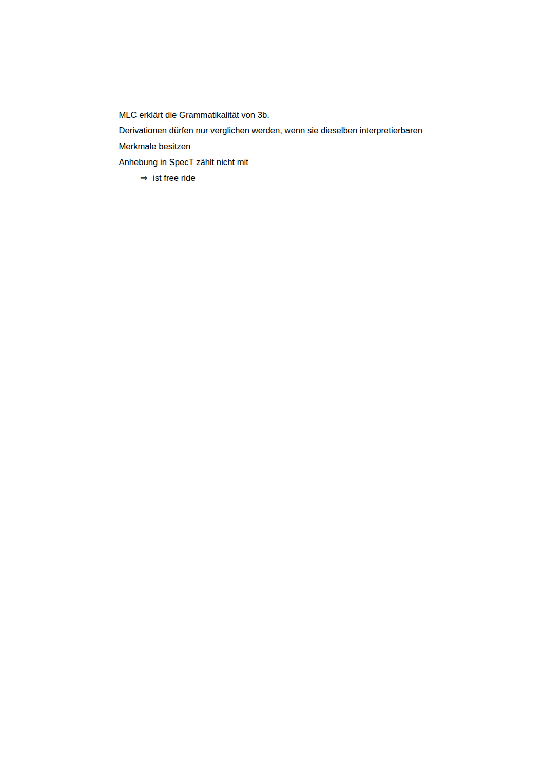MLC erklärt die Grammatikalität von 3b.
Derivationen dürfen nur verglichen werden, wenn sie dieselben interpretierbaren
Merkmale besitzen
Anhebung in SpecT zählt nicht mit
ist free ride